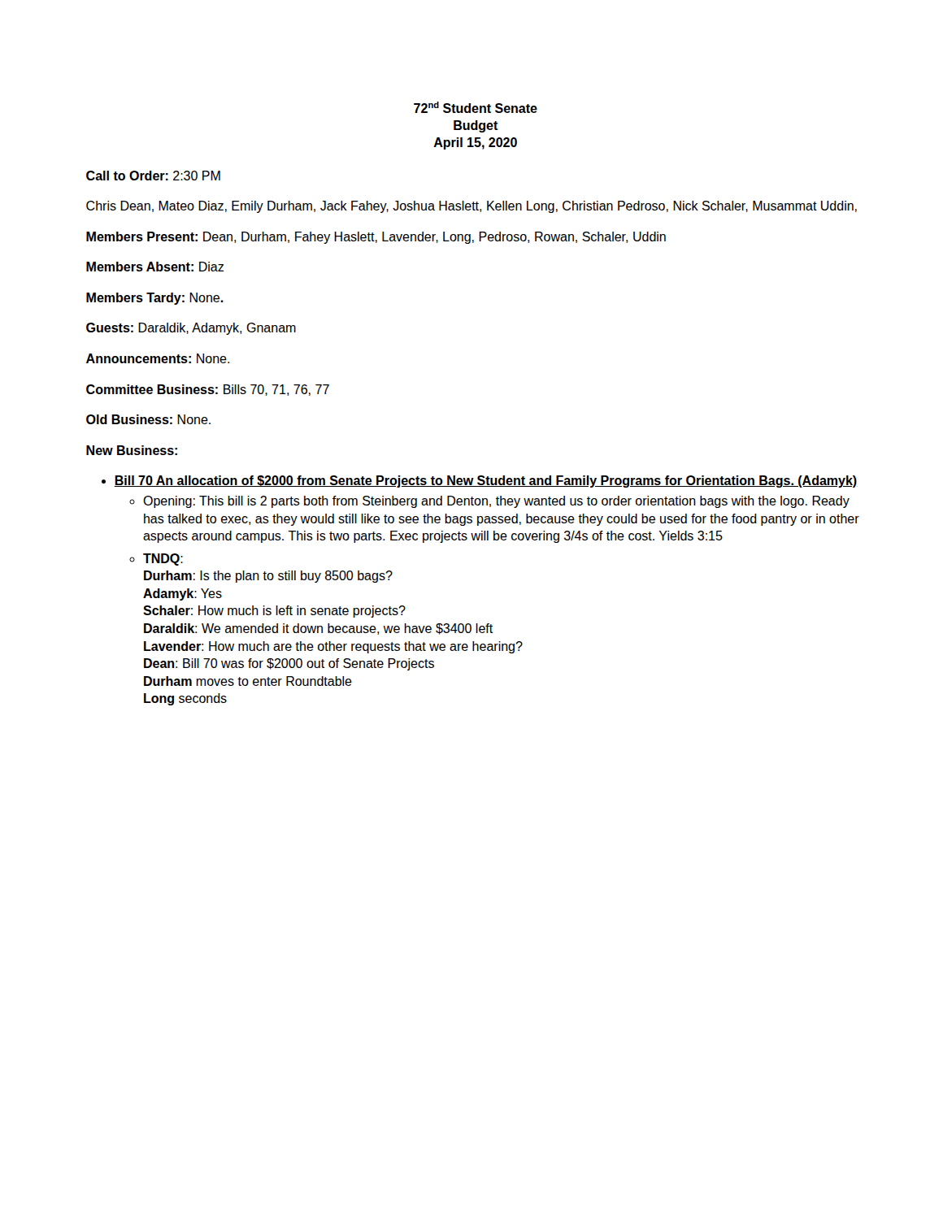72nd Student Senate
Budget
April 15, 2020
Call to Order: 2:30 PM
Chris Dean, Mateo Diaz, Emily Durham, Jack Fahey, Joshua Haslett, Kellen Long, Christian Pedroso, Nick Schaler, Musammat Uddin,
Members Present: Dean, Durham, Fahey Haslett, Lavender, Long, Pedroso, Rowan, Schaler, Uddin
Members Absent: Diaz
Members Tardy: None.
Guests: Daraldik, Adamyk, Gnanam
Announcements: None.
Committee Business: Bills 70, 71, 76, 77
Old Business: None.
New Business:
Bill 70 An allocation of $2000 from Senate Projects to New Student and Family Programs for Orientation Bags. (Adamyk)
Opening: This bill is 2 parts both from Steinberg and Denton, they wanted us to order orientation bags with the logo. Ready has talked to exec, as they would still like to see the bags passed, because they could be used for the food pantry or in other aspects around campus. This is two parts. Exec projects will be covering 3/4s of the cost. Yields 3:15
TNDQ:
Durham: Is the plan to still buy 8500 bags?
Adamyk: Yes
Schaler: How much is left in senate projects?
Daraldik: We amended it down because, we have $3400 left
Lavender: How much are the other requests that we are hearing?
Dean: Bill 70 was for $2000 out of Senate Projects
Durham moves to enter Roundtable
Long seconds